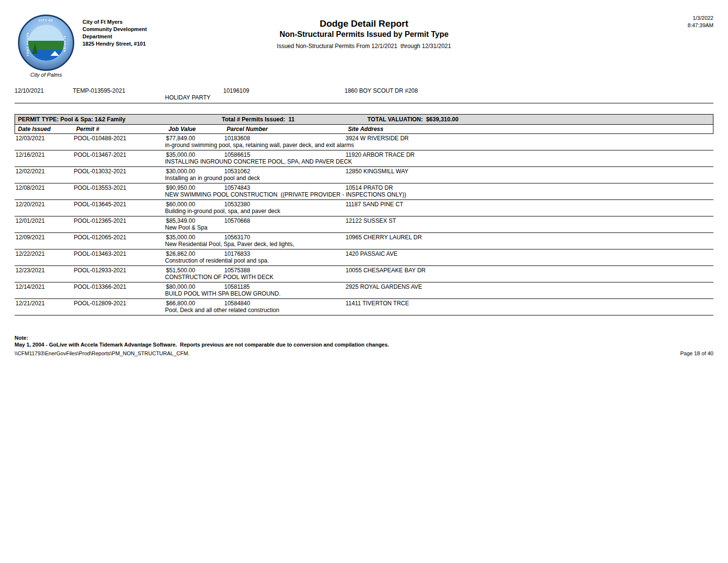CITY OF
FORT MYERS
FLORIDA
City of Palms
City of Ft Myers
Community Development
Department
1825 Hendry Street, #101
Dodge Detail Report
Non-Structural Permits Issued by Permit Type
Issued Non-Structural Permits From 12/1/2021 through 12/31/2021
1/3/2022
8:47:39AM
12/10/2021
TEMP-013595-2021
10196109
1860 BOY SCOUT DR #208
HOLIDAY PARTY
PERMIT TYPE: Pool & Spa: 1&2 Family
Total # Permits Issued: 11
TOTAL VALUATION: $639,310.00
Date Issued
Permit #
Job Value
Parcel Number
Site Address
12/03/2021
POOL-010488-2021
$77,849.00
10183608
3924 W RIVERSIDE DR
in-ground swimming pool, spa, retaining wall, paver deck, and exit alarms
12/16/2021
POOL-013467-2021
$35,000.00
10586615
11920 ARBOR TRACE DR
INSTALLING INGROUND CONCRETE POOL, SPA, AND PAVER DECK
12/02/2021
POOL-013032-2021
$30,000.00
10531062
12850 KINGSMILL WAY
Installing an in ground pool and deck
12/08/2021
POOL-013553-2021
$90,950.00
10574843
10514 PRATO DR
NEW SWIMMING POOL CONSTRUCTION ((PRIVATE PROVIDER - INSPECTIONS ONLY))
12/20/2021
POOL-013645-2021
$60,000.00
10532380
11187 SAND PINE CT
Building in-ground pool, spa, and paver deck
12/01/2021
POOL-012365-2021
$85,349.00
10570668
12122 SUSSEX ST
New Pool & Spa
12/09/2021
POOL-012065-2021
$35,000.00
10563170
10965 CHERRY LAUREL DR
New Residential Pool, Spa, Paver deck, led lights,
12/22/2021
POOL-013463-2021
$26,862.00
10176833
1420 PASSAIC AVE
Construction of residential pool and spa.
12/23/2021
POOL-012933-2021
$51,500.00
10575388
10055 CHESAPEAKE BAY DR
CONSTRUCTION OF POOL WITH DECK
12/14/2021
POOL-013366-2021
$80,000.00
10581185
2925 ROYAL GARDENS AVE
BUILD POOL WITH SPA BELOW GROUND.
12/21/2021
POOL-012809-2021
$66,800.00
10584840
11411 TIVERTON TRCE
Pool, Deck and all other related construction
Note:
May 1, 2004 - GoLive with Accela Tidemark Advantage Software. Reports previous are not comparable due to conversion and compilation changes.
\\CFM11793\EnerGovFiles\Prod\Reports\PM_NON_STRUCTURAL_CFM.
Page 18 of 40